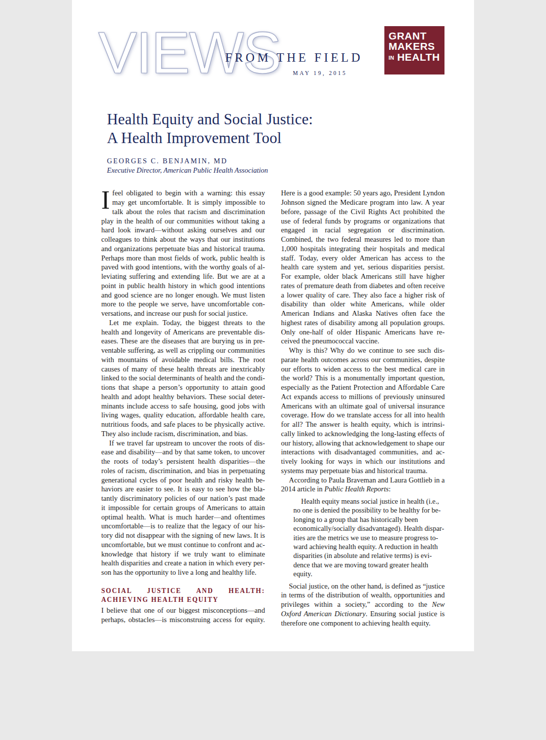VIEWS
FROM THE FIELD
MAY 19, 2015
Grant
Makers
in Health
Health Equity and Social Justice:
A Health Improvement Tool
Georges C. Benjamin, MD
Executive Director, American Public Health Association
I feel obligated to begin with a warning: this essay may get uncomfortable. It is simply impossible to talk about the roles that racism and discrimination play in the health of our communities without taking a hard look inward—without asking ourselves and our colleagues to think about the ways that our institutions and organizations perpetuate bias and historical trauma. Perhaps more than most fields of work, public health is paved with good intentions, with the worthy goals of alleviating suffering and extending life. But we are at a point in public health history in which good intentions and good science are no longer enough. We must listen more to the people we serve, have uncomfortable conversations, and increase our push for social justice.
Let me explain. Today, the biggest threats to the health and longevity of Americans are preventable diseases. These are the diseases that are burying us in preventable suffering, as well as crippling our communities with mountains of avoidable medical bills. The root causes of many of these health threats are inextricably linked to the social determinants of health and the conditions that shape a person’s opportunity to attain good health and adopt healthy behaviors. These social determinants include access to safe housing, good jobs with living wages, quality education, affordable health care, nutritious foods, and safe places to be physically active. They also include racism, discrimination, and bias.
If we travel far upstream to uncover the roots of disease and disability—and by that same token, to uncover the roots of today’s persistent health disparities—the roles of racism, discrimination, and bias in perpetuating generational cycles of poor health and risky health behaviors are easier to see. It is easy to see how the blatantly discriminatory policies of our nation’s past made it impossible for certain groups of Americans to attain optimal health. What is much harder—and oftentimes uncomfortable—is to realize that the legacy of our history did not disappear with the signing of new laws. It is uncomfortable, but we must continue to confront and acknowledge that history if we truly want to eliminate health disparities and create a nation in which every person has the opportunity to live a long and healthy life.
Social Justice and Health: Achieving Health Equity
I believe that one of our biggest misconceptions—and perhaps, obstacles—is misconstruing access for equity. Here is a good example: 50 years ago, President Lyndon Johnson signed the Medicare program into law. A year before, passage of the Civil Rights Act prohibited the use of federal funds by programs or organizations that engaged in racial segregation or discrimination. Combined, the two federal measures led to more than 1,000 hospitals integrating their hospitals and medical staff. Today, every older American has access to the health care system and yet, serious disparities persist. For example, older black Americans still have higher rates of premature death from diabetes and often receive a lower quality of care. They also face a higher risk of disability than older white Americans, while older American Indians and Alaska Natives often face the highest rates of disability among all population groups. Only one-half of older Hispanic Americans have received the pneumococcal vaccine.
Why is this? Why do we continue to see such disparate health outcomes across our communities, despite our efforts to widen access to the best medical care in the world? This is a monumentally important question, especially as the Patient Protection and Affordable Care Act expands access to millions of previously uninsured Americans with an ultimate goal of universal insurance coverage. How do we translate access for all into health for all? The answer is health equity, which is intrinsically linked to acknowledging the long-lasting effects of our history, allowing that acknowledgement to shape our interactions with disadvantaged communities, and actively looking for ways in which our institutions and systems may perpetuate bias and historical trauma.
According to Paula Braveman and Laura Gottlieb in a 2014 article in Public Health Reports:
Health equity means social justice in health (i.e., no one is denied the possibility to be healthy for belonging to a group that has historically been economically/socially disadvantaged). Health disparities are the metrics we use to measure progress toward achieving health equity. A reduction in health disparities (in absolute and relative terms) is evidence that we are moving toward greater health equity.
Social justice, on the other hand, is defined as “justice in terms of the distribution of wealth, opportunities and privileges within a society,” according to the New Oxford American Dictionary. Ensuring social justice is therefore one component to achieving health equity.